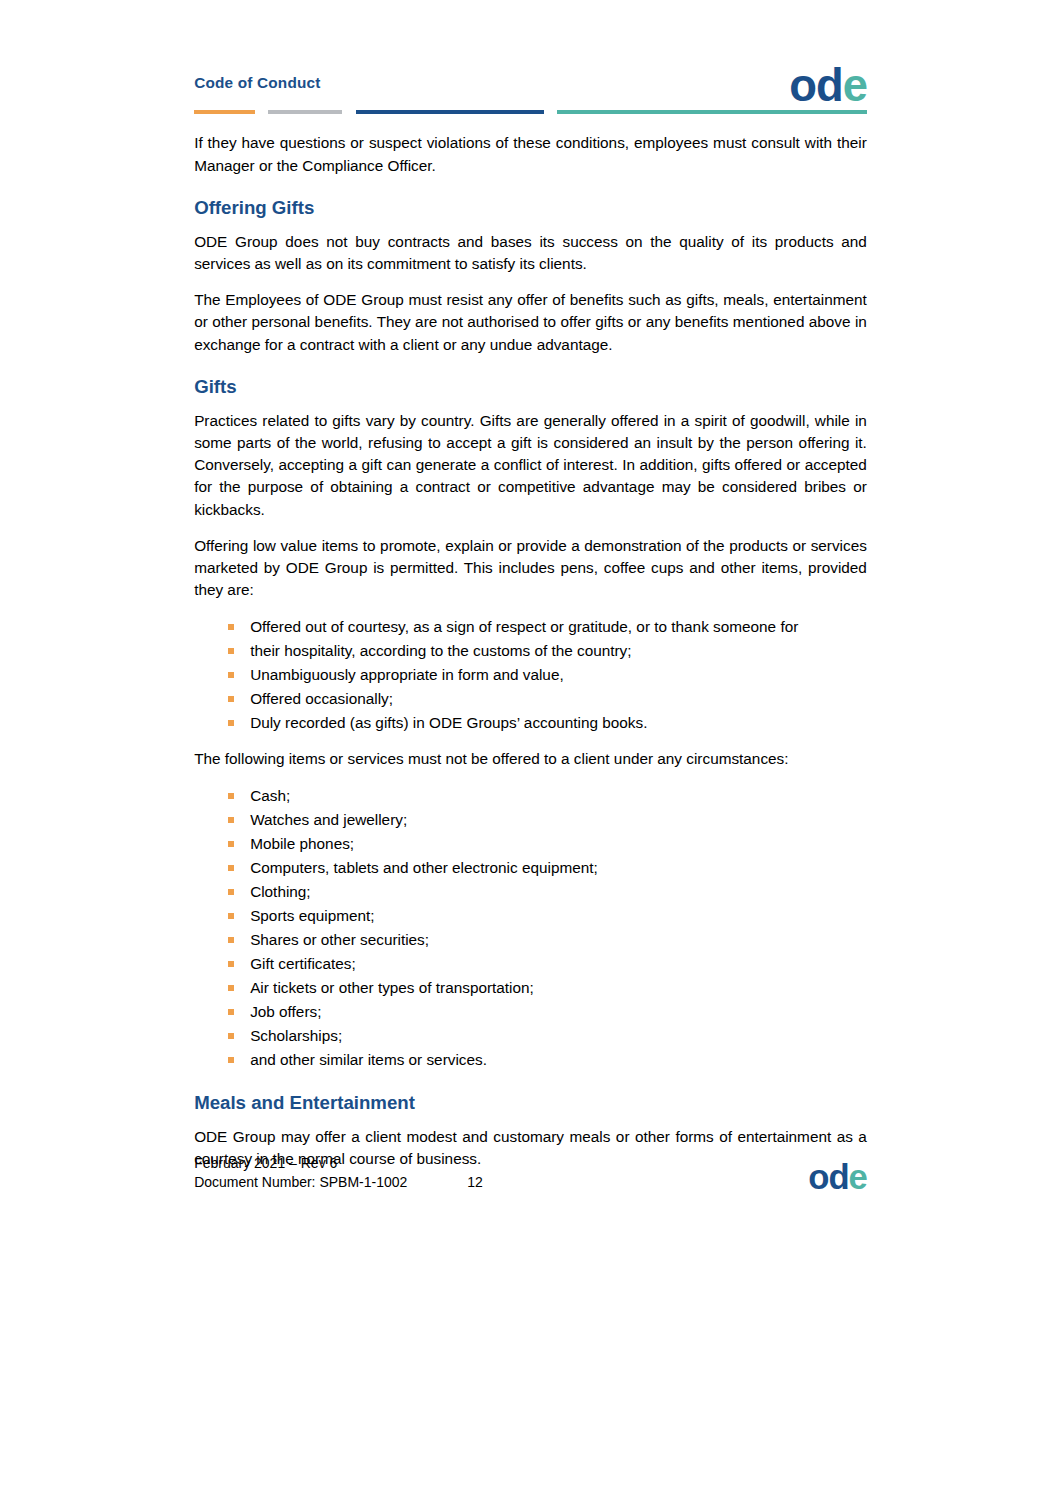Code of Conduct
ode
If they have questions or suspect violations of these conditions, employees must consult with their Manager or the Compliance Officer.
Offering Gifts
ODE Group does not buy contracts and bases its success on the quality of its products and services as well as on its commitment to satisfy its clients.
The Employees of ODE Group must resist any offer of benefits such as gifts, meals, entertainment or other personal benefits. They are not authorised to offer gifts or any benefits mentioned above in exchange for a contract with a client or any undue advantage.
Gifts
Practices related to gifts vary by country. Gifts are generally offered in a spirit of goodwill, while in some parts of the world, refusing to accept a gift is considered an insult by the person offering it. Conversely, accepting a gift can generate a conflict of interest. In addition, gifts offered or accepted for the purpose of obtaining a contract or competitive advantage may be considered bribes or kickbacks.
Offering low value items to promote, explain or provide a demonstration of the products or services marketed by ODE Group is permitted. This includes pens, coffee cups and other items, provided they are:
Offered out of courtesy, as a sign of respect or gratitude, or to thank someone for
their hospitality, according to the customs of the country;
Unambiguously appropriate in form and value,
Offered occasionally;
Duly recorded (as gifts) in ODE Groups’ accounting books.
The following items or services must not be offered to a client under any circumstances:
Cash;
Watches and jewellery;
Mobile phones;
Computers, tablets and other electronic equipment;
Clothing;
Sports equipment;
Shares or other securities;
Gift certificates;
Air tickets or other types of transportation;
Job offers;
Scholarships;
and other similar items or services.
Meals and Entertainment
ODE Group may offer a client modest and customary meals or other forms of entertainment as a courtesy in the normal course of business.
February 2021 – Rev 6
Document Number: SPBM-1-100212
ode